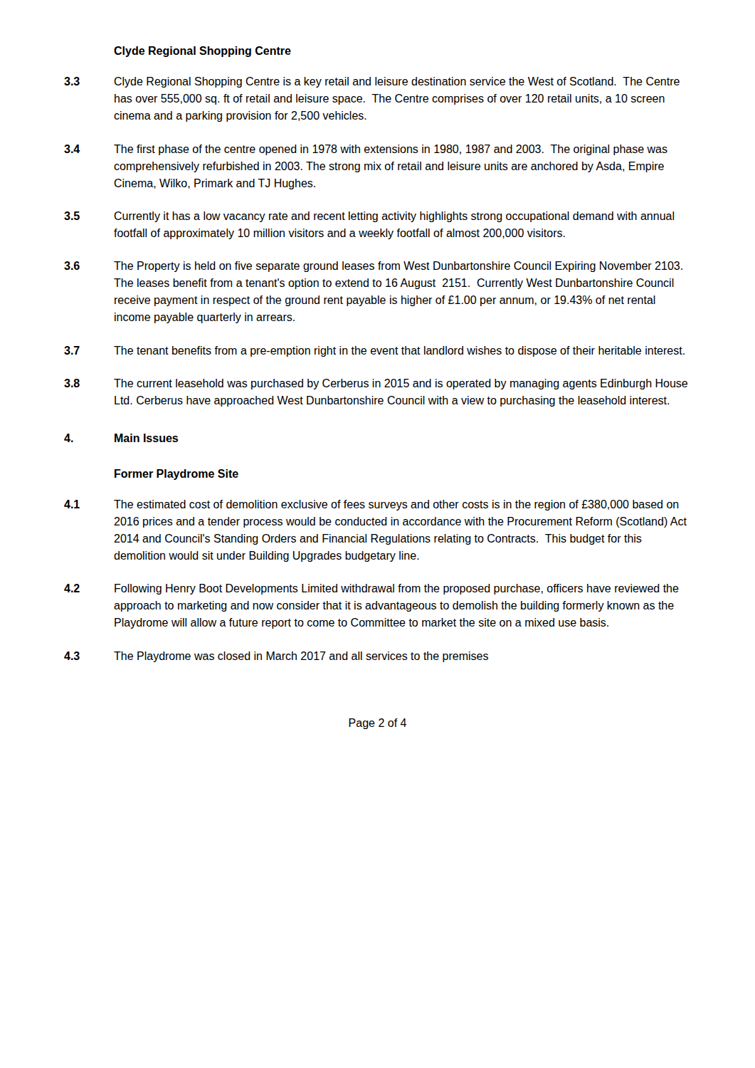Clyde Regional Shopping Centre
3.3
Clyde Regional Shopping Centre is a key retail and leisure destination service the West of Scotland. The Centre has over 555,000 sq. ft of retail and leisure space. The Centre comprises of over 120 retail units, a 10 screen cinema and a parking provision for 2,500 vehicles.
3.4
The first phase of the centre opened in 1978 with extensions in 1980, 1987 and 2003. The original phase was comprehensively refurbished in 2003. The strong mix of retail and leisure units are anchored by Asda, Empire Cinema, Wilko, Primark and TJ Hughes.
3.5
Currently it has a low vacancy rate and recent letting activity highlights strong occupational demand with annual footfall of approximately 10 million visitors and a weekly footfall of almost 200,000 visitors.
3.6
The Property is held on five separate ground leases from West Dunbartonshire Council Expiring November 2103. The leases benefit from a tenant's option to extend to 16 August 2151. Currently West Dunbartonshire Council receive payment in respect of the ground rent payable is higher of £1.00 per annum, or 19.43% of net rental income payable quarterly in arrears.
3.7
The tenant benefits from a pre-emption right in the event that landlord wishes to dispose of their heritable interest.
3.8
The current leasehold was purchased by Cerberus in 2015 and is operated by managing agents Edinburgh House Ltd. Cerberus have approached West Dunbartonshire Council with a view to purchasing the leasehold interest.
4.
Main Issues
Former Playdrome Site
4.1
The estimated cost of demolition exclusive of fees surveys and other costs is in the region of £380,000 based on 2016 prices and a tender process would be conducted in accordance with the Procurement Reform (Scotland) Act 2014 and Council's Standing Orders and Financial Regulations relating to Contracts. This budget for this demolition would sit under Building Upgrades budgetary line.
4.2
Following Henry Boot Developments Limited withdrawal from the proposed purchase, officers have reviewed the approach to marketing and now consider that it is advantageous to demolish the building formerly known as the Playdrome will allow a future report to come to Committee to market the site on a mixed use basis.
4.3
The Playdrome was closed in March 2017 and all services to the premises
Page 2 of 4